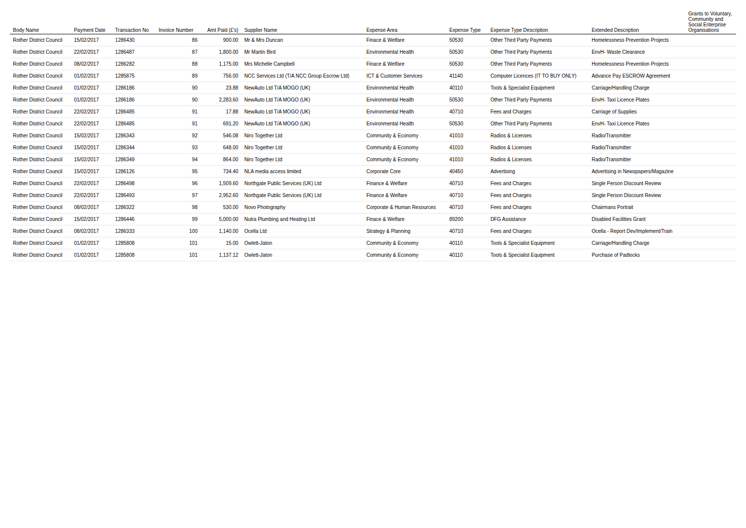| Body Name | Payment Date | Transaction No | Invoice Number | Amt Paid (£'s) | Supplier Name | Expense Area | Expense Type | Expense Type Description | Extended Description | Grants to Voluntary, Community and Social Enterprise Organisations |
| --- | --- | --- | --- | --- | --- | --- | --- | --- | --- | --- |
| Rother District Council | 15/02/2017 | 1286430 | 86 | 900.00 | Mr & Mrs Duncan | Finace & Welfare | 50530 | Other Third Party Payments | Homelessness Prevention Projects | |
| Rother District Council | 22/02/2017 | 1286487 | 87 | 1,800.00 | Mr Martin Bird | Environmental Health | 50530 | Other Third Party Payments | EnvH- Waste Clearance | |
| Rother District Council | 08/02/2017 | 1286282 | 88 | 1,175.00 | Mrs Michelle Campbell | Finace & Welfare | 50530 | Other Third Party Payments | Homelessness Prevention Projects | |
| Rother District Council | 01/02/2017 | 1285875 | 89 | 756.00 | NCC Services Ltd (T/A NCC Group Escrow Ltd) | ICT & Customer Services | 41140 | Computer Licences (IT TO BUY ONLY) | Advance Pay ESCROW Agreement | |
| Rother District Council | 01/02/2017 | 1286186 | 90 | 23.88 | NewAuto Ltd T/A MOGO (UK) | Environmental Health | 40110 | Tools & Specialist Equipment | Carriage/Handling Charge | |
| Rother District Council | 01/02/2017 | 1286186 | 90 | 2,283.60 | NewAuto Ltd T/A MOGO (UK) | Environmental Health | 50530 | Other Third Party Payments | EnvH- Taxi Licence Plates | |
| Rother District Council | 22/02/2017 | 1286485 | 91 | 17.88 | NewAuto Ltd T/A MOGO (UK) | Environmental Health | 40710 | Fees and Charges | Carriage of Supplies | |
| Rother District Council | 22/02/2017 | 1286485 | 91 | 691.20 | NewAuto Ltd T/A MOGO (UK) | Environmental Health | 50530 | Other Third Party Payments | EnvH- Taxi Licence Plates | |
| Rother District Council | 15/02/2017 | 1286343 | 92 | 546.08 | Niro Together Ltd | Community & Economy | 41010 | Radios & Licenses | Radio/Transmitter | |
| Rother District Council | 15/02/2017 | 1286344 | 93 | 648.00 | Niro Together Ltd | Community & Economy | 41010 | Radios & Licenses | Radio/Transmitter | |
| Rother District Council | 15/02/2017 | 1286349 | 94 | 864.00 | Niro Together Ltd | Community & Economy | 41010 | Radios & Licenses | Radio/Transmitter | |
| Rother District Council | 15/02/2017 | 1286126 | 95 | 734.40 | NLA media access limited | Corporate Core | 40450 | Advertising | Advertising in Newspapers/Magazine | |
| Rother District Council | 22/02/2017 | 1286498 | 96 | 1,509.60 | Northgate Public Services (UK) Ltd | Finance & Welfare | 40710 | Fees and Charges | Single Person Discount Review | |
| Rother District Council | 22/02/2017 | 1286493 | 97 | 2,952.60 | Northgate Public Services (UK) Ltd | Finance & Welfare | 40710 | Fees and Charges | Single Person Discount Review | |
| Rother District Council | 08/02/2017 | 1286322 | 98 | 530.00 | Novo Photography | Corporate & Human Resources | 40710 | Fees and Charges | Chairmans Portrait | |
| Rother District Council | 15/02/2017 | 1286446 | 99 | 5,000.00 | Nutra Plumbing and Heating Ltd | Finace & Welfare | 89200 | DFG Assistance | Disabled Facilities Grant | |
| Rother District Council | 08/02/2017 | 1286333 | 100 | 1,140.00 | Ocella Ltd | Strategy & Planning | 40710 | Fees and Charges | Ocella - Report Dev/Implement/Train | |
| Rother District Council | 01/02/2017 | 1285808 | 101 | 15.00 | Owlett-Jaton | Community & Economy | 40110 | Tools & Specialist Equipment | Carriage/Handling Charge | |
| Rother District Council | 01/02/2017 | 1285808 | 101 | 1,137.12 | Owlett-Jaton | Community & Economy | 40110 | Tools & Specialist Equipment | Purchase of Padlocks | |